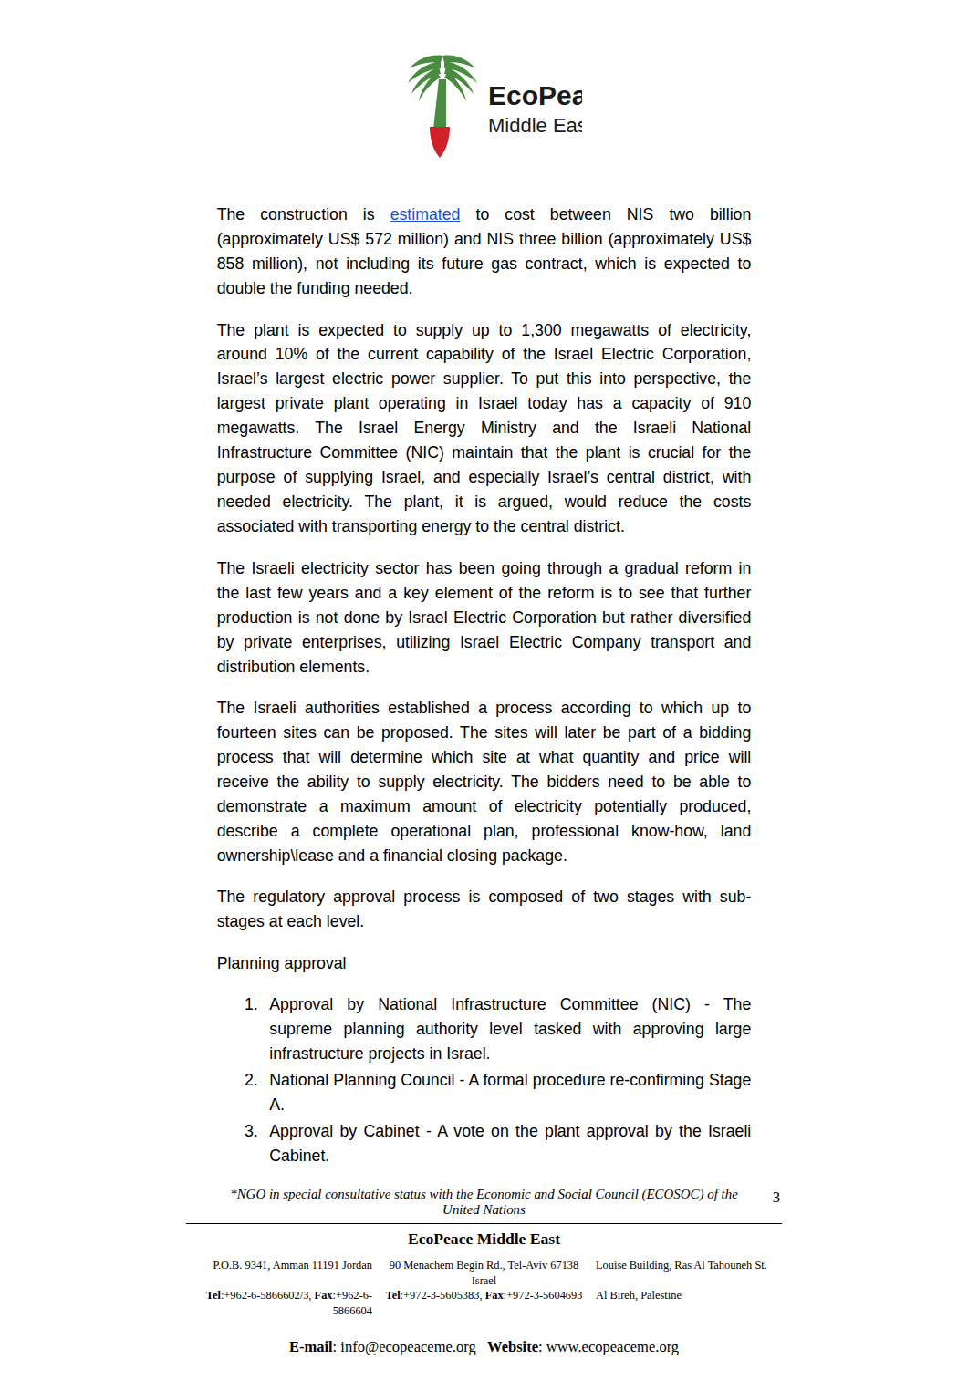EcoPeace Middle East
The construction is estimated to cost between NIS two billion (approximately US$ 572 million) and NIS three billion (approximately US$ 858 million), not including its future gas contract, which is expected to double the funding needed.
The plant is expected to supply up to 1,300 megawatts of electricity, around 10% of the current capability of the Israel Electric Corporation, Israel’s largest electric power supplier. To put this into perspective, the largest private plant operating in Israel today has a capacity of 910 megawatts. The Israel Energy Ministry and the Israeli National Infrastructure Committee (NIC) maintain that the plant is crucial for the purpose of supplying Israel, and especially Israel’s central district, with needed electricity. The plant, it is argued, would reduce the costs associated with transporting energy to the central district.
The Israeli electricity sector has been going through a gradual reform in the last few years and a key element of the reform is to see that further production is not done by Israel Electric Corporation but rather diversified by private enterprises, utilizing Israel Electric Company transport and distribution elements.
The Israeli authorities established a process according to which up to fourteen sites can be proposed. The sites will later be part of a bidding process that will determine which site at what quantity and price will receive the ability to supply electricity. The bidders need to be able to demonstrate a maximum amount of electricity potentially produced, describe a complete operational plan, professional know-how, land ownership\lease and a financial closing package.
The regulatory approval process is composed of two stages with sub-stages at each level.
Planning approval
Approval by National Infrastructure Committee (NIC) - The supreme planning authority level tasked with approving large infrastructure projects in Israel.
National Planning Council - A formal procedure re-confirming Stage A.
Approval by Cabinet - A vote on the plant approval by the Israeli Cabinet.
*NGO in special consultative status with the Economic and Social Council (ECOSOC) of the United Nations 3
EcoPeace Middle East
| P.O.B. 9341, Amman 11191 Jordan | 90 Menachem Begin Rd., Tel-Aviv 67138 Israel | Louise Building, Ras Al Tahouneh St. |
| Tel :+962-6-5866602/3, Fax :+962-6-5866604 | Tel :+972-3-5605383, Fax :+972-3-5604693 | Al Bireh, Palestine |
E-mail: info@ecopeaceme.org Website: www.ecopeaceme.org